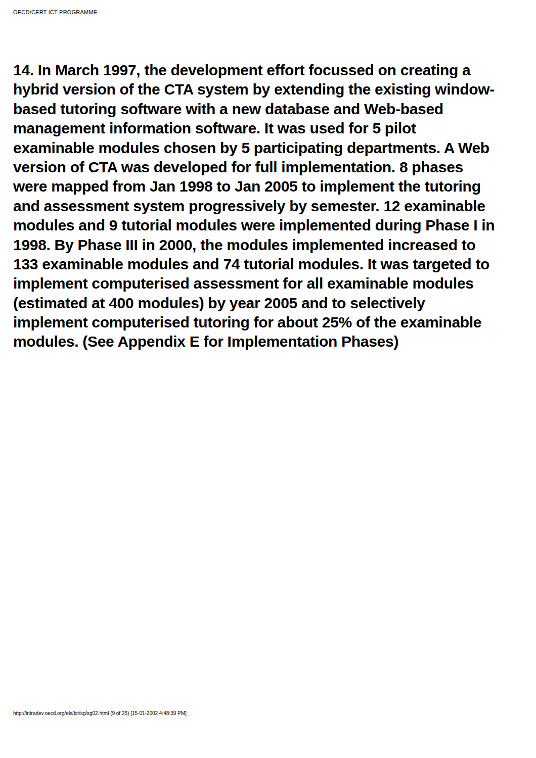OECD/CERT ICT PROGRAMME
14. In March 1997, the development effort focussed on creating a hybrid version of the CTA system by extending the existing window-based tutoring software with a new database and Web-based management information software. It was used for 5 pilot examinable modules chosen by 5 participating departments. A Web version of CTA was developed for full implementation. 8 phases were mapped from Jan 1998 to Jan 2005 to implement the tutoring and assessment system progressively by semester. 12 examinable modules and 9 tutorial modules were implemented during Phase I in 1998. By Phase III in 2000, the modules implemented increased to 133 examinable modules and 74 tutorial modules. It was targeted to implement computerised assessment for all examinable modules (estimated at 400 modules) by year 2005 and to selectively implement computerised tutoring for about 25% of the examinable modules. (See Appendix E for Implementation Phases)
http://intradev.oecd.org/els/ict/sg/sg02.html (9 of 25) [15-01-2002 4:48:39 PM]